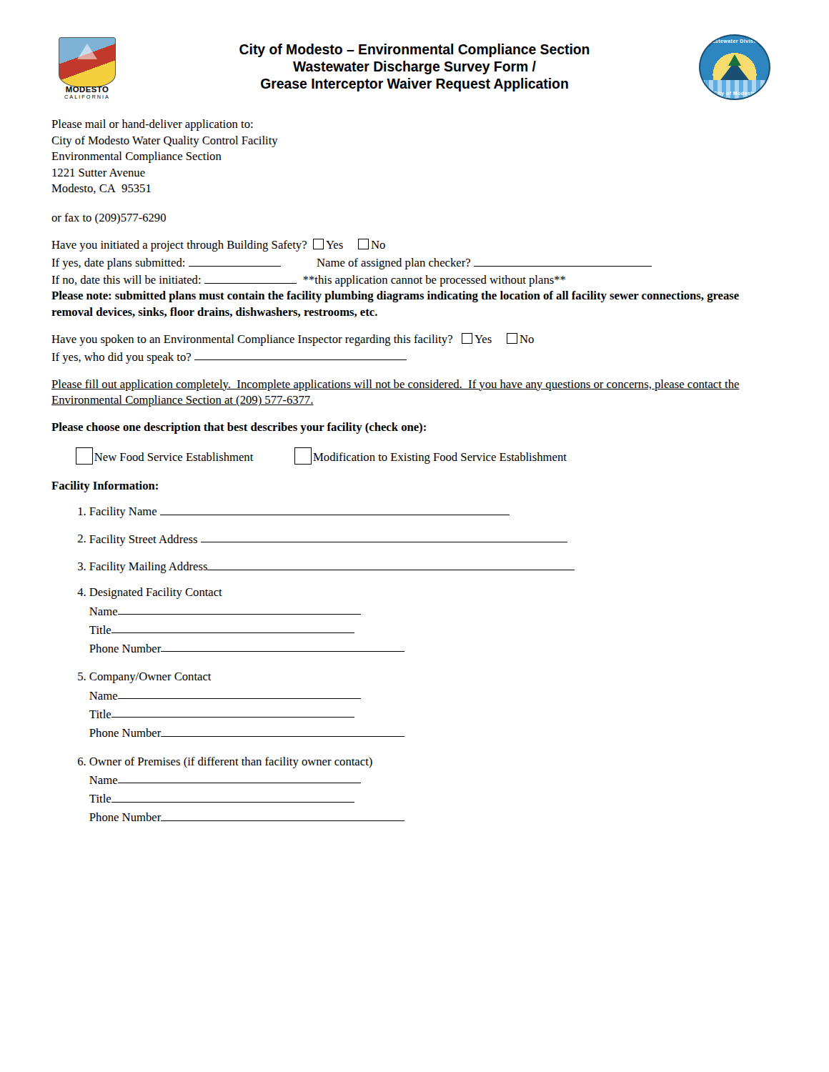MODESTOCALIFORNIA
City of Modesto – Environmental Compliance Section
Wastewater Discharge Survey Form /
Grease Interceptor Waiver Request Application
Wastewater Division
City of Modesto
Please mail or hand-deliver application to:
City of Modesto Water Quality Control Facility
Environmental Compliance Section
1221 Sutter Avenue
Modesto, CA 95351
or fax to (209)577-6290
Have you initiated a project through Building Safety? Yes No
If yes, date plans submitted: Name of assigned plan checker?
If no, date this will be initiated: **this application cannot be processed without plans**
Please note: submitted plans must contain the facility plumbing diagrams indicating the location of all facility sewer connections, grease removal devices, sinks, floor drains, dishwashers, restrooms, etc.
Have you spoken to an Environmental Compliance Inspector regarding this facility? Yes No
If yes, who did you speak to?
Please fill out application completely. Incomplete applications will not be considered. If you have any questions or concerns, please contact the Environmental Compliance Section at (209) 577-6377.
Please choose one description that best describes your facility (check one):
New Food Service Establishment Modification to Existing Food Service Establishment
Facility Information:
Facility Name
Facility Street Address
Facility Mailing Address
Designated Facility Contact
Name
Title
Phone Number
Company/Owner Contact
Name
Title
Phone Number
Owner of Premises (if different than facility owner contact)
Name
Title
Phone Number